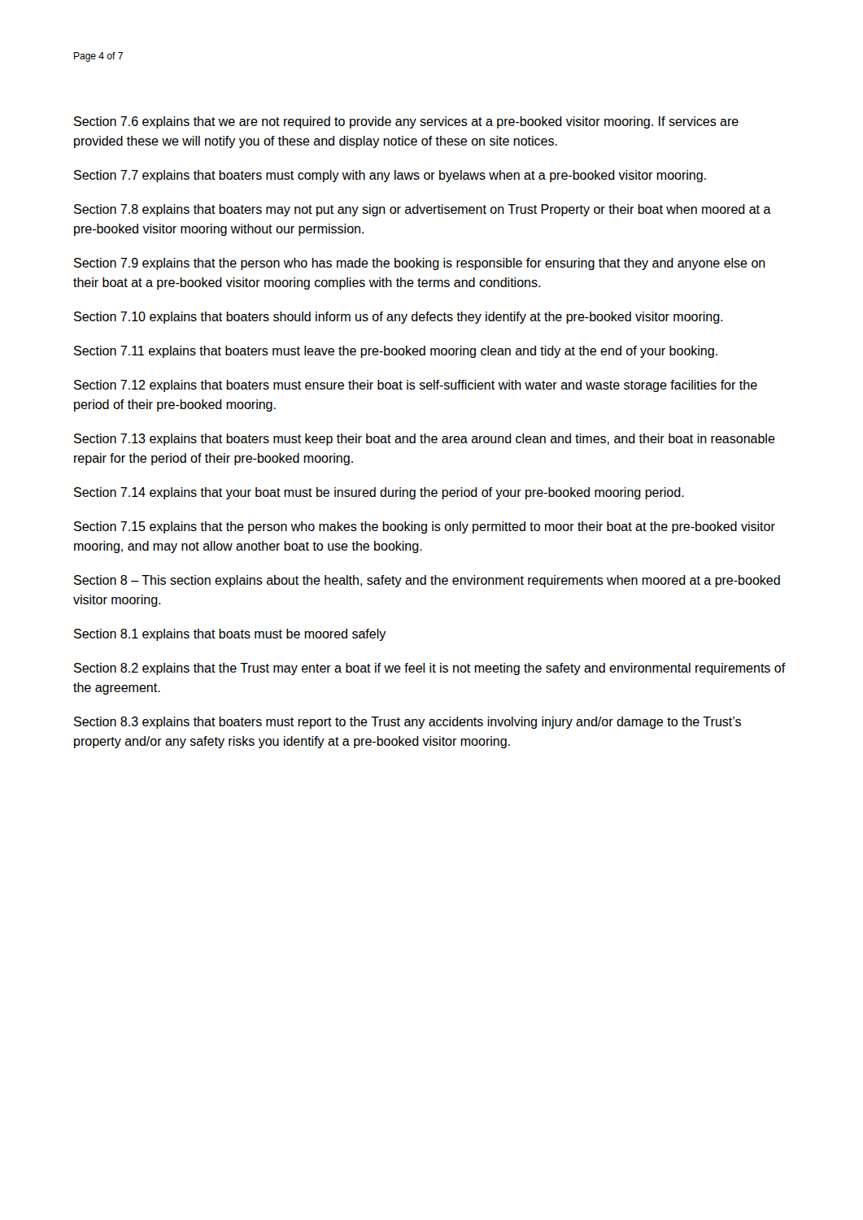Page 4 of 7
Section 7.6 explains that we are not required to provide any services at a pre-booked visitor mooring. If services are provided these we will notify you of these and display notice of these on site notices.
Section 7.7 explains that boaters must comply with any laws or byelaws when at a pre-booked visitor mooring.
Section 7.8 explains that boaters may not put any sign or advertisement on Trust Property or their boat when moored at a pre-booked visitor mooring without our permission.
Section 7.9 explains that the person who has made the booking is responsible for ensuring that they and anyone else on their boat at a pre-booked visitor mooring complies with the terms and conditions.
Section 7.10 explains that boaters should inform us of any defects they identify at the pre-booked visitor mooring.
Section 7.11 explains that boaters must leave the pre-booked mooring clean and tidy at the end of your booking.
Section 7.12 explains that boaters must ensure their boat is self-sufficient with water and waste storage facilities for the period of their pre-booked mooring.
Section 7.13 explains that boaters must keep their boat and the area around clean and times, and their boat in reasonable repair for the period of their pre-booked mooring.
Section 7.14 explains that your boat must be insured during the period of your pre-booked mooring period.
Section 7.15 explains that the person who makes the booking is only permitted to moor their boat at the pre-booked visitor mooring, and may not allow another boat to use the booking.
Section 8 – This section explains about the health, safety and the environment requirements when moored at a pre-booked visitor mooring.
Section 8.1 explains that boats must be moored safely
Section 8.2 explains that the Trust may enter a boat if we feel it is not meeting the safety and environmental requirements of the agreement.
Section 8.3 explains that boaters must report to the Trust any accidents involving injury and/or damage to the Trust’s property and/or any safety risks you identify at a pre-booked visitor mooring.